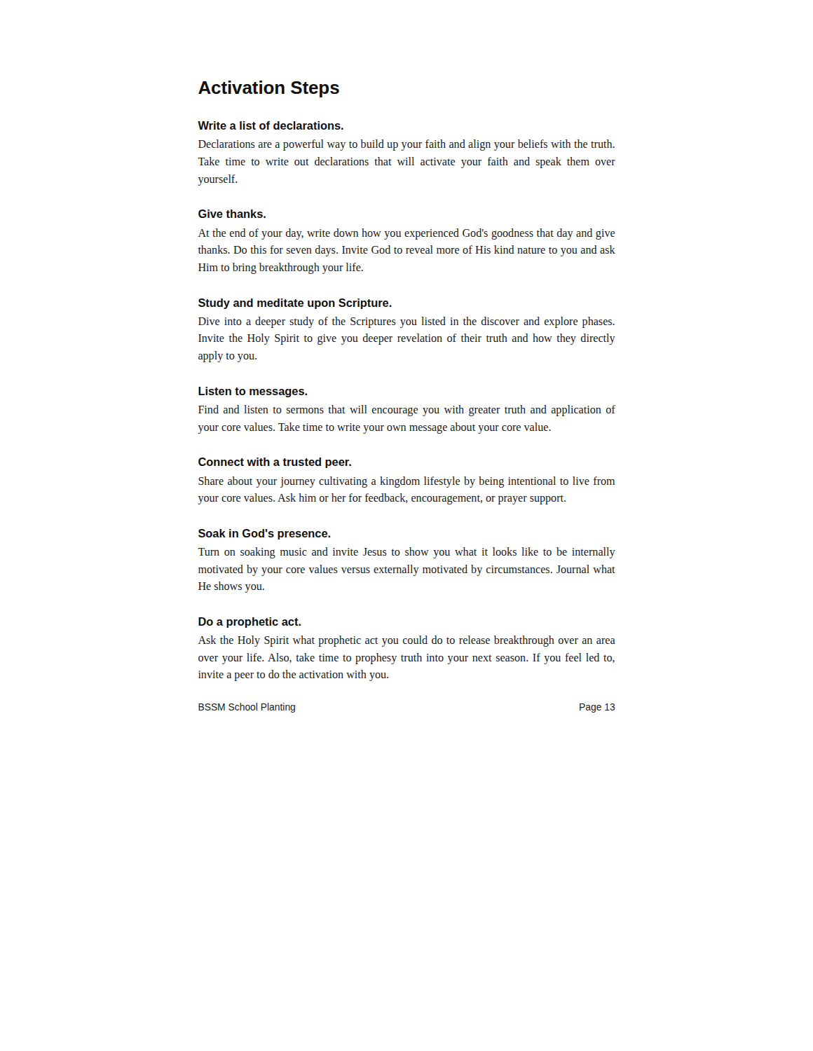Activation Steps
Write a list of declarations.
Declarations are a powerful way to build up your faith and align your beliefs with the truth. Take time to write out declarations that will activate your faith and speak them over yourself.
Give thanks.
At the end of your day, write down how you experienced God's goodness that day and give thanks. Do this for seven days. Invite God to reveal more of His kind nature to you and ask Him to bring breakthrough your life.
Study and meditate upon Scripture.
Dive into a deeper study of the Scriptures you listed in the discover and explore phases. Invite the Holy Spirit to give you deeper revelation of their truth and how they directly apply to you.
Listen to messages.
Find and listen to sermons that will encourage you with greater truth and application of your core values. Take time to write your own message about your core value.
Connect with a trusted peer.
Share about your journey cultivating a kingdom lifestyle by being intentional to live from your core values. Ask him or her for feedback, encouragement, or prayer support.
Soak in God's presence.
Turn on soaking music and invite Jesus to show you what it looks like to be internally motivated by your core values versus externally motivated by circumstances. Journal what He shows you.
Do a prophetic act.
Ask the Holy Spirit what prophetic act you could do to release breakthrough over an area over your life. Also, take time to prophesy truth into your next season. If you feel led to, invite a peer to do the activation with you.
BSSM School Planting Page 13